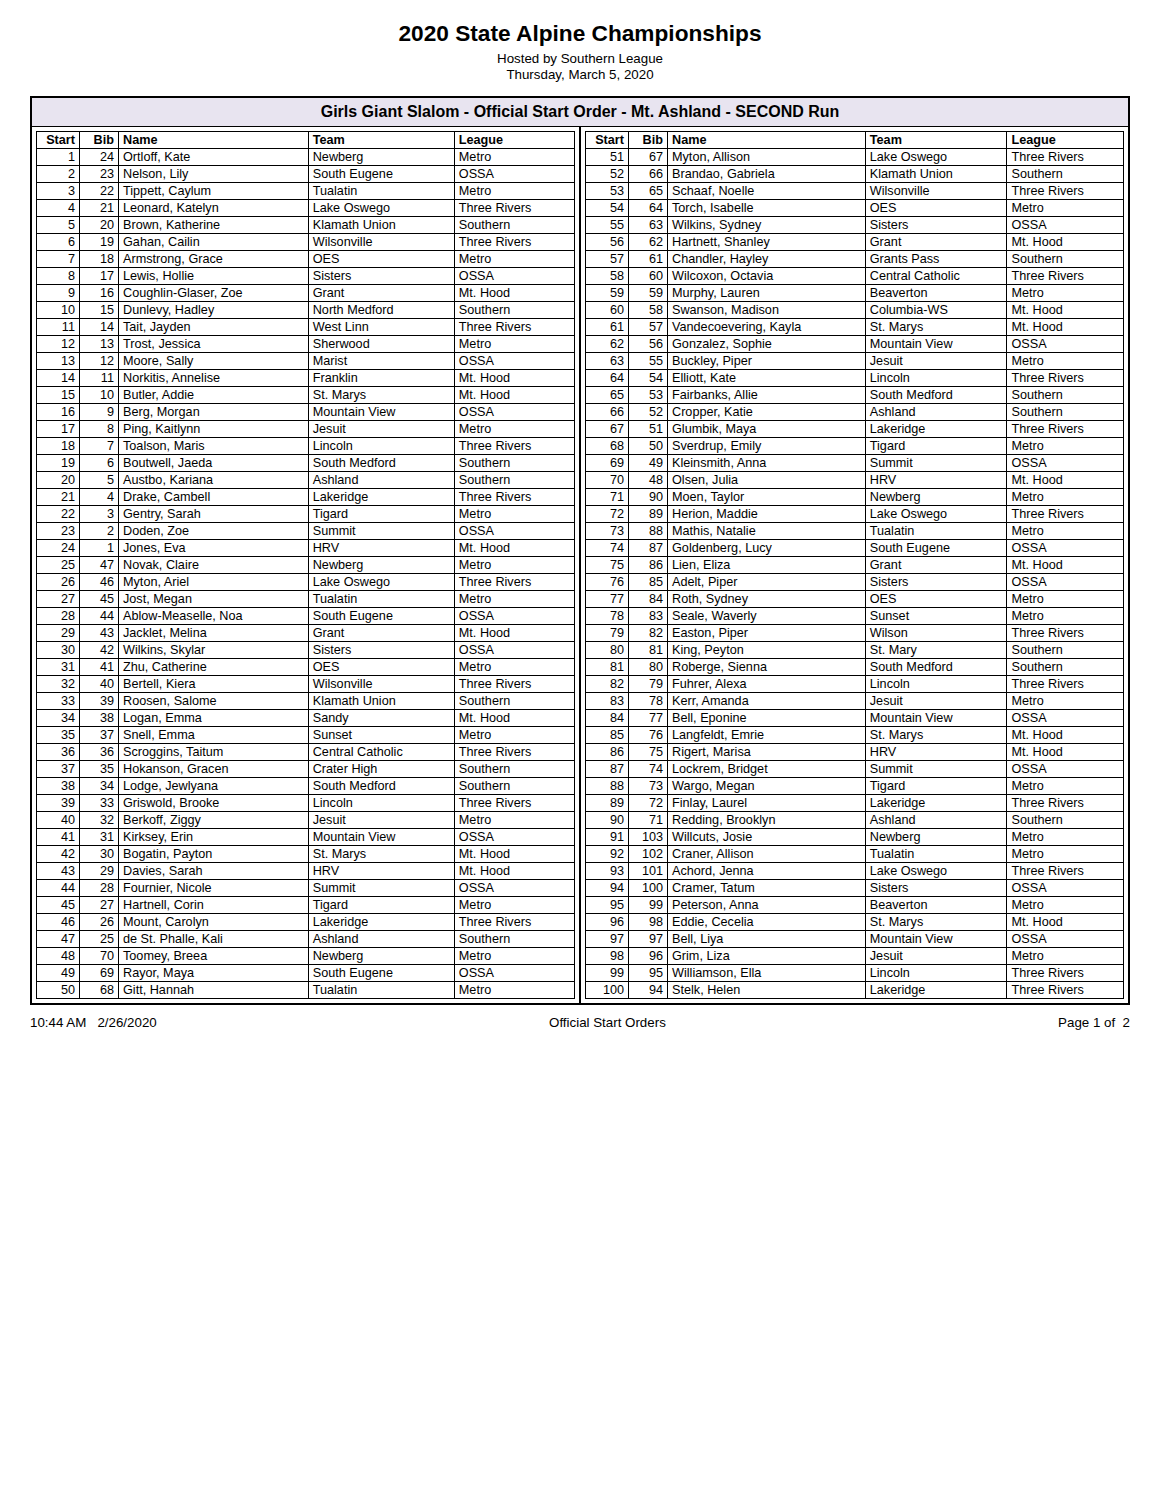2020 State Alpine Championships
Hosted by Southern League
Thursday, March 5, 2020
Girls Giant Slalom - Official Start Order - Mt. Ashland - SECOND Run
| Start | Bib | Name | Team | League |
| --- | --- | --- | --- | --- |
| 1 | 24 | Ortloff, Kate | Newberg | Metro |
| 2 | 23 | Nelson, Lily | South Eugene | OSSA |
| 3 | 22 | Tippett, Caylum | Tualatin | Metro |
| 4 | 21 | Leonard, Katelyn | Lake Oswego | Three Rivers |
| 5 | 20 | Brown, Katherine | Klamath Union | Southern |
| 6 | 19 | Gahan, Cailin | Wilsonville | Three Rivers |
| 7 | 18 | Armstrong, Grace | OES | Metro |
| 8 | 17 | Lewis, Hollie | Sisters | OSSA |
| 9 | 16 | Coughlin-Glaser, Zoe | Grant | Mt. Hood |
| 10 | 15 | Dunlevy, Hadley | North Medford | Southern |
| 11 | 14 | Tait, Jayden | West Linn | Three Rivers |
| 12 | 13 | Trost, Jessica | Sherwood | Metro |
| 13 | 12 | Moore, Sally | Marist | OSSA |
| 14 | 11 | Norkitis, Annelise | Franklin | Mt. Hood |
| 15 | 10 | Butler, Addie | St. Marys | Mt. Hood |
| 16 | 9 | Berg, Morgan | Mountain View | OSSA |
| 17 | 8 | Ping, Kaitlynn | Jesuit | Metro |
| 18 | 7 | Toalson, Maris | Lincoln | Three Rivers |
| 19 | 6 | Boutwell, Jaeda | South Medford | Southern |
| 20 | 5 | Austbo, Kariana | Ashland | Southern |
| 21 | 4 | Drake, Cambell | Lakeridge | Three Rivers |
| 22 | 3 | Gentry, Sarah | Tigard | Metro |
| 23 | 2 | Doden, Zoe | Summit | OSSA |
| 24 | 1 | Jones, Eva | HRV | Mt. Hood |
| 25 | 47 | Novak, Claire | Newberg | Metro |
| 26 | 46 | Myton, Ariel | Lake Oswego | Three Rivers |
| 27 | 45 | Jost, Megan | Tualatin | Metro |
| 28 | 44 | Ablow-Measelle, Noa | South Eugene | OSSA |
| 29 | 43 | Jacklet, Melina | Grant | Mt. Hood |
| 30 | 42 | Wilkins, Skylar | Sisters | OSSA |
| 31 | 41 | Zhu, Catherine | OES | Metro |
| 32 | 40 | Bertell, Kiera | Wilsonville | Three Rivers |
| 33 | 39 | Roosen, Salome | Klamath Union | Southern |
| 34 | 38 | Logan, Emma | Sandy | Mt. Hood |
| 35 | 37 | Snell, Emma | Sunset | Metro |
| 36 | 36 | Scroggins, Taitum | Central Catholic | Three Rivers |
| 37 | 35 | Hokanson, Gracen | Crater High | Southern |
| 38 | 34 | Lodge, Jewlyana | South Medford | Southern |
| 39 | 33 | Griswold, Brooke | Lincoln | Three Rivers |
| 40 | 32 | Berkoff, Ziggy | Jesuit | Metro |
| 41 | 31 | Kirksey, Erin | Mountain View | OSSA |
| 42 | 30 | Bogatin, Payton | St. Marys | Mt. Hood |
| 43 | 29 | Davies, Sarah | HRV | Mt. Hood |
| 44 | 28 | Fournier, Nicole | Summit | OSSA |
| 45 | 27 | Hartnell, Corin | Tigard | Metro |
| 46 | 26 | Mount, Carolyn | Lakeridge | Three Rivers |
| 47 | 25 | de St. Phalle, Kali | Ashland | Southern |
| 48 | 70 | Toomey, Breea | Newberg | Metro |
| 49 | 69 | Rayor, Maya | South Eugene | OSSA |
| 50 | 68 | Gitt, Hannah | Tualatin | Metro |
| Start | Bib | Name | Team | League |
| --- | --- | --- | --- | --- |
| 51 | 67 | Myton, Allison | Lake Oswego | Three Rivers |
| 52 | 66 | Brandao, Gabriela | Klamath Union | Southern |
| 53 | 65 | Schaaf, Noelle | Wilsonville | Three Rivers |
| 54 | 64 | Torch, Isabelle | OES | Metro |
| 55 | 63 | Wilkins, Sydney | Sisters | OSSA |
| 56 | 62 | Hartnett, Shanley | Grant | Mt. Hood |
| 57 | 61 | Chandler, Hayley | Grants Pass | Southern |
| 58 | 60 | Wilcoxon, Octavia | Central Catholic | Three Rivers |
| 59 | 59 | Murphy, Lauren | Beaverton | Metro |
| 60 | 58 | Swanson, Madison | Columbia-WS | Mt. Hood |
| 61 | 57 | Vandecoevering, Kayla | St. Marys | Mt. Hood |
| 62 | 56 | Gonzalez, Sophie | Mountain View | OSSA |
| 63 | 55 | Buckley, Piper | Jesuit | Metro |
| 64 | 54 | Elliott, Kate | Lincoln | Three Rivers |
| 65 | 53 | Fairbanks, Allie | South Medford | Southern |
| 66 | 52 | Cropper, Katie | Ashland | Southern |
| 67 | 51 | Glumbik, Maya | Lakeridge | Three Rivers |
| 68 | 50 | Sverdrup, Emily | Tigard | Metro |
| 69 | 49 | Kleinsmith, Anna | Summit | OSSA |
| 70 | 48 | Olsen, Julia | HRV | Mt. Hood |
| 71 | 90 | Moen, Taylor | Newberg | Metro |
| 72 | 89 | Herion, Maddie | Lake Oswego | Three Rivers |
| 73 | 88 | Mathis, Natalie | Tualatin | Metro |
| 74 | 87 | Goldenberg, Lucy | South Eugene | OSSA |
| 75 | 86 | Lien, Eliza | Grant | Mt. Hood |
| 76 | 85 | Adelt, Piper | Sisters | OSSA |
| 77 | 84 | Roth, Sydney | OES | Metro |
| 78 | 83 | Seale, Waverly | Sunset | Metro |
| 79 | 82 | Easton, Piper | Wilson | Three Rivers |
| 80 | 81 | King, Peyton | St. Mary | Southern |
| 81 | 80 | Roberge, Sienna | South Medford | Southern |
| 82 | 79 | Fuhrer, Alexa | Lincoln | Three Rivers |
| 83 | 78 | Kerr, Amanda | Jesuit | Metro |
| 84 | 77 | Bell, Eponine | Mountain View | OSSA |
| 85 | 76 | Langfeldt, Emrie | St. Marys | Mt. Hood |
| 86 | 75 | Rigert, Marisa | HRV | Mt. Hood |
| 87 | 74 | Lockrem, Bridget | Summit | OSSA |
| 88 | 73 | Wargo, Megan | Tigard | Metro |
| 89 | 72 | Finlay, Laurel | Lakeridge | Three Rivers |
| 90 | 71 | Redding, Brooklyn | Ashland | Southern |
| 91 | 103 | Willcuts, Josie | Newberg | Metro |
| 92 | 102 | Craner, Allison | Tualatin | Metro |
| 93 | 101 | Achord, Jenna | Lake Oswego | Three Rivers |
| 94 | 100 | Cramer, Tatum | Sisters | OSSA |
| 95 | 99 | Peterson, Anna | Beaverton | Metro |
| 96 | 98 | Eddie, Cecelia | St. Marys | Mt. Hood |
| 97 | 97 | Bell, Liya | Mountain View | OSSA |
| 98 | 96 | Grim, Liza | Jesuit | Metro |
| 99 | 95 | Williamson, Ella | Lincoln | Three Rivers |
| 100 | 94 | Stelk, Helen | Lakeridge | Three Rivers |
10:44 AM 2/26/2020
Official Start Orders
Page 1 of 2